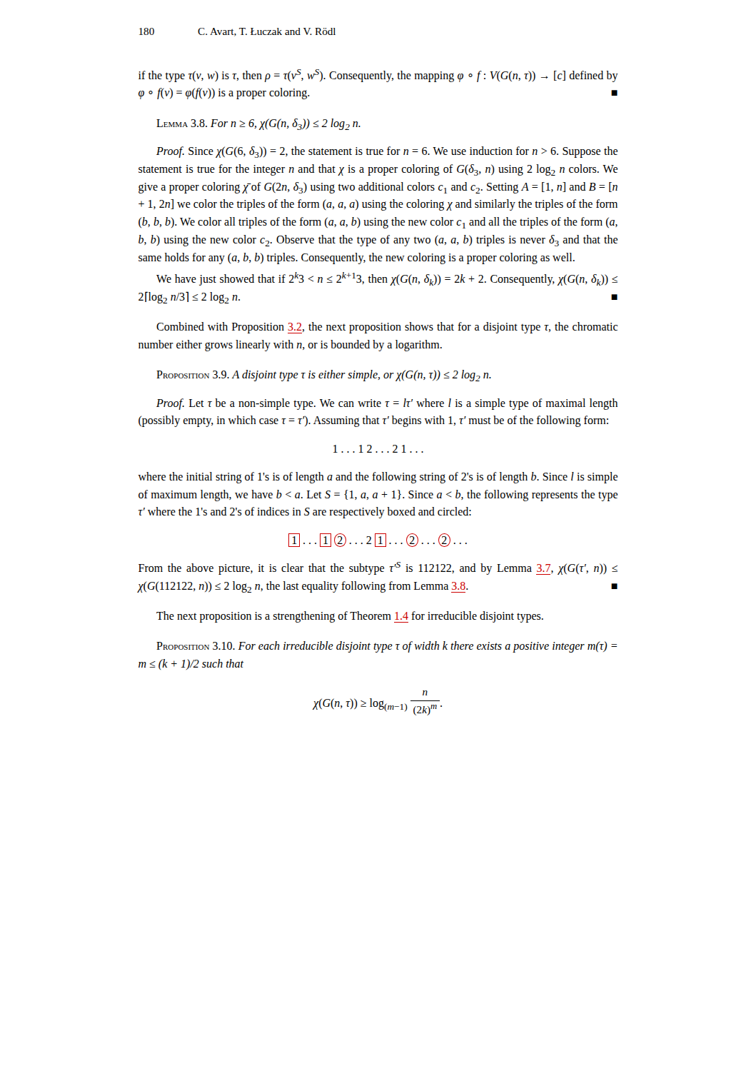180 C. Avart, T. Łuczak and V. Rödl
if the type τ(v, w) is τ, then ρ = τ(vS, wS). Consequently, the mapping φ ∘ f : V(G(n, τ)) → [c] defined by φ ∘ f(v) = φ(f(v)) is a proper coloring. ■
Lemma 3.8. For n ≥ 6, χ(G(n, δ3)) ≤ 2 log2 n.
Proof. Since χ(G(6, δ3)) = 2, the statement is true for n = 6. We use induction for n > 6. Suppose the statement is true for the integer n and that χ is a proper coloring of G(δ3, n) using 2 log2 n colors. We give a proper coloring χ̄ of G(2n, δ3) using two additional colors c1 and c2. Setting A = [1, n] and B = [n + 1, 2n] we color the triples of the form (a, a, a) using the coloring χ and similarly the triples of the form (b, b, b). We color all triples of the form (a, a, b) using the new color c1 and all the triples of the form (a, b, b) using the new color c2. Observe that the type of any two (a, a, b) triples is never δ3 and that the same holds for any (a, b, b) triples. Consequently, the new coloring is a proper coloring as well.
We have just showed that if 2k3 < n ≤ 2k+13, then χ(G(n, δk)) = 2k + 2. Consequently, χ(G(n, δk)) ≤ 2⌈log2 n/3⌉ ≤ 2 log2 n. ■
Combined with Proposition 3.2, the next proposition shows that for a disjoint type τ, the chromatic number either grows linearly with n, or is bounded by a logarithm.
Proposition 3.9. A disjoint type τ is either simple, or χ(G(n, τ)) ≤ 2 log2 n.
Proof. Let τ be a non-simple type. We can write τ = lτ′ where l is a simple type of maximal length (possibly empty, in which case τ = τ′). Assuming that τ′ begins with 1, τ′ must be of the following form:
1 . . . 1 2 . . . 2 1 . . .
where the initial string of 1's is of length a and the following string of 2's is of length b. Since l is simple of maximum length, we have b < a. Let S = {1, a, a + 1}. Since a < b, the following represents the type τ′ where the 1's and 2's of indices in S are respectively boxed and circled:
1 . . . 1 2 . . . 2 1 . . . 2 . . . 2 . . .
From the above picture, it is clear that the subtype τ′S is 112122, and by Lemma 3.7, χ(G(τ′, n)) ≤ χ(G(112122, n)) ≤ 2 log2 n, the last equality following from Lemma 3.8. ■
The next proposition is a strengthening of Theorem 1.4 for irreducible disjoint types.
Proposition 3.10. For each irreducible disjoint type τ of width k there exists a positive integer m(τ) = m ≤ (k + 1)/2 such that
χ(G(n, τ)) ≥ log(m−1) n(2k)m.